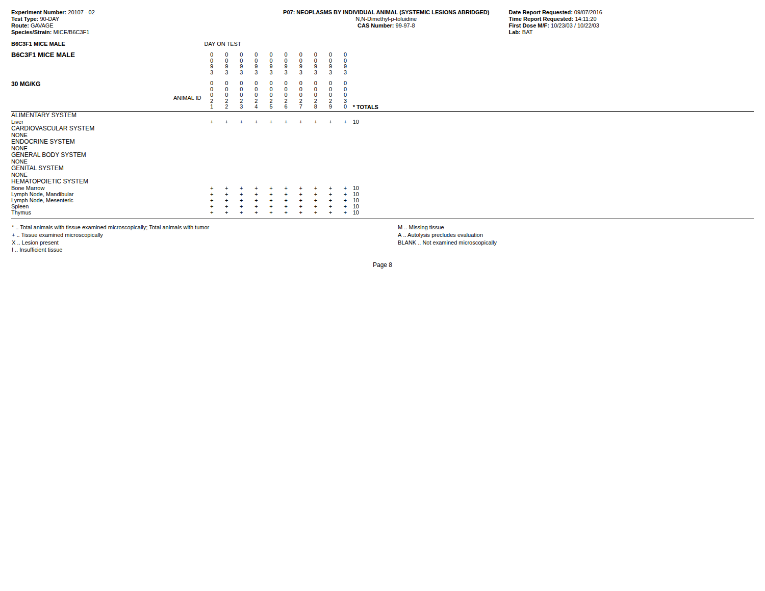| Experiment Number: 20107 - 02 | P07: NEOPLASMS BY INDIVIDUAL ANIMAL (SYSTEMIC LESIONS ABRIDGED) | Date Report Requested: 09/07/2016 |
| Test Type: 90-DAY | N,N-Dimethyl-p-toluidine | Time Report Requested: 14:11:20 |
| Route: GAVAGE | CAS Number: 99-97-8 | First Dose M/F: 10/23/03 / 10/22/03 |
| Species/Strain: MICE/B6C3F1 | | Lab: BAT |
| B6C3F1 MICE MALE | DAY ON TEST | | | | | | | | | | |
| B6C3F1 MICE MALE | 0 0 9 3 | 0 0 9 3 | 0 0 9 3 | 0 0 9 3 | 0 0 9 3 | 0 0 9 3 | 0 0 9 3 | 0 0 9 3 | 0 0 9 3 | 0 0 9 3 | |
| 30 MG/KG ANIMAL ID | 0 0 0 2 1 | 0 0 0 2 2 | 0 0 0 2 3 | 0 0 0 2 4 | 0 0 0 2 5 | 0 0 0 2 6 | 0 0 0 2 7 | 0 0 0 2 8 | 0 0 0 2 9 | 0 0 0 3 0 | * TOTALS |
| ALIMENTARY SYSTEM |
| Liver | + | + | + | + | + | + | + | + | + | + | 10 |
| CARDIOVASCULAR SYSTEM |
| NONE |
| ENDOCRINE SYSTEM |
| NONE |
| GENERAL BODY SYSTEM |
| NONE |
| GENITAL SYSTEM |
| NONE |
| HEMATOPOIETIC SYSTEM |
| Bone Marrow | + | + | + | + | + | + | + | + | + | + | 10 |
| Lymph Node, Mandibular | + | + | + | + | + | + | + | + | + | + | 10 |
| Lymph Node, Mesenteric | + | + | + | + | + | + | + | + | + | + | 10 |
| Spleen | + | + | + | + | + | + | + | + | + | + | 10 |
| Thymus | + | + | + | + | + | + | + | + | + | + | 10 |
| * .. Total animals with tissue examined microscopically; Total animals with tumor + .. Tissue examined microscopically X .. Lesion present I .. Insufficient tissue | M .. Missing tissue A .. Autolysis precludes evaluation BLANK .. Not examined microscopically |
Page 8